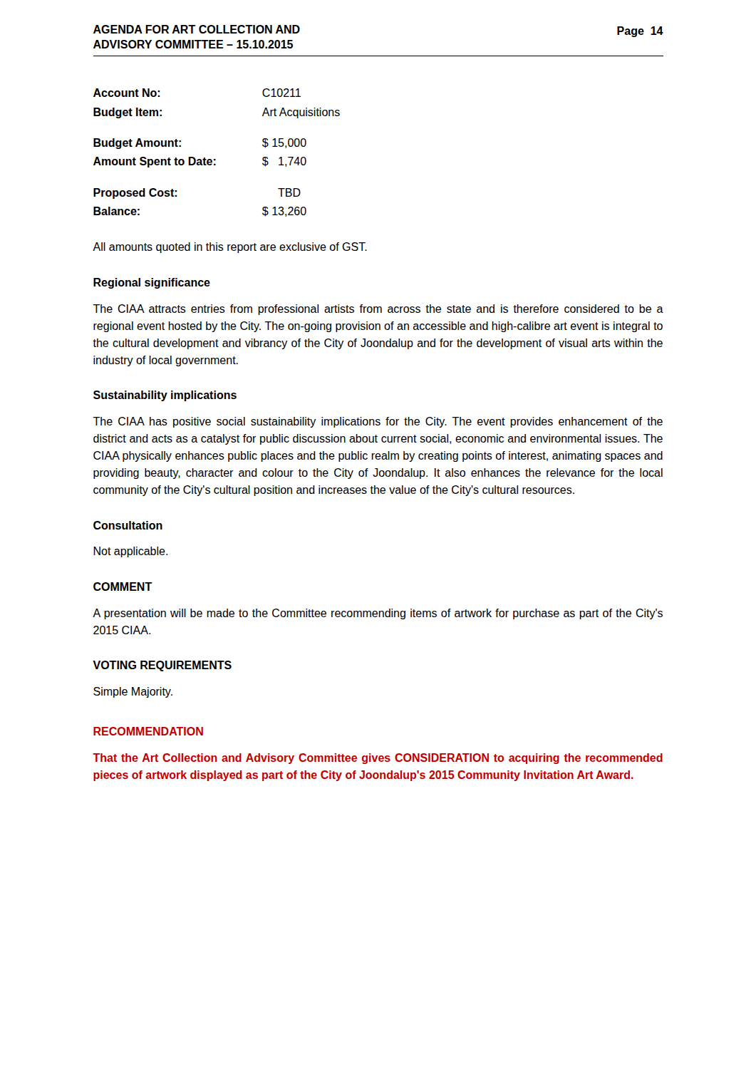Agenda for Art Collection and
Advisory Committee – 15.10.2015
Page 14
| Account No: | C10211 |
| Budget Item: | Art Acquisitions |
| Budget Amount: | $ 15,000 |
| Amount Spent to Date: | $ 1,740 |
| Proposed Cost: | TBD |
| Balance: | $ 13,260 |
All amounts quoted in this report are exclusive of GST.
Regional significance
The CIAA attracts entries from professional artists from across the state and is therefore considered to be a regional event hosted by the City. The on-going provision of an accessible and high-calibre art event is integral to the cultural development and vibrancy of the City of Joondalup and for the development of visual arts within the industry of local government.
Sustainability implications
The CIAA has positive social sustainability implications for the City. The event provides enhancement of the district and acts as a catalyst for public discussion about current social, economic and environmental issues. The CIAA physically enhances public places and the public realm by creating points of interest, animating spaces and providing beauty, character and colour to the City of Joondalup. It also enhances the relevance for the local community of the City's cultural position and increases the value of the City's cultural resources.
Consultation
Not applicable.
Comment
A presentation will be made to the Committee recommending items of artwork for purchase as part of the City's 2015 CIAA.
Voting Requirements
Simple Majority.
Recommendation
That the Art Collection and Advisory Committee gives CONSIDERATION to acquiring the recommended pieces of artwork displayed as part of the City of Joondalup's 2015 Community Invitation Art Award.